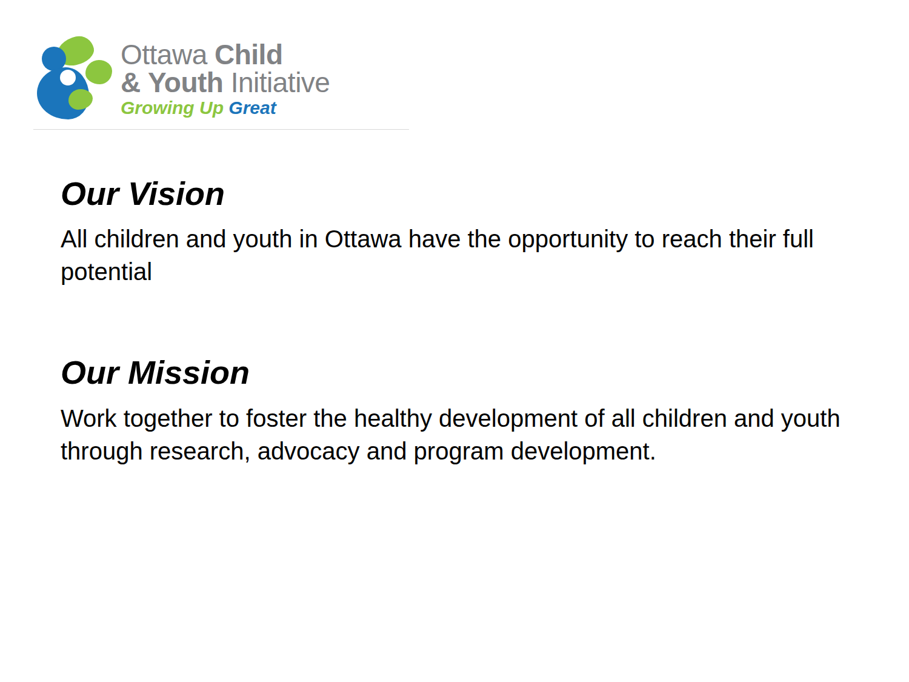Ottawa Child
& Youth Initiative
Growing Up Great
Our Vision
All children and youth in Ottawa have the opportunity to reach their full potential
Our Mission
Work together to foster the healthy development of all children and youth through research, advocacy and program development.